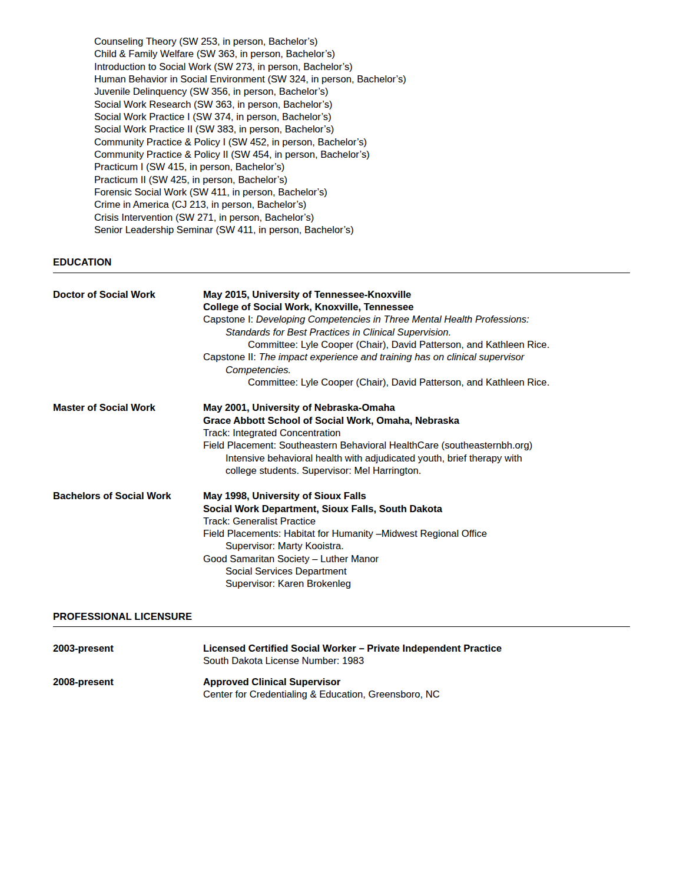Counseling Theory (SW 253, in person, Bachelor’s)
Child & Family Welfare (SW 363, in person, Bachelor’s)
Introduction to Social Work (SW 273, in person, Bachelor’s)
Human Behavior in Social Environment (SW 324, in person, Bachelor’s)
Juvenile Delinquency (SW 356, in person, Bachelor’s)
Social Work Research (SW 363, in person, Bachelor’s)
Social Work Practice I (SW 374, in person, Bachelor’s)
Social Work Practice II (SW 383, in person, Bachelor’s)
Community Practice & Policy I (SW 452, in person, Bachelor’s)
Community Practice & Policy II (SW 454, in person, Bachelor’s)
Practicum I (SW 415, in person, Bachelor’s)
Practicum II (SW 425, in person, Bachelor’s)
Forensic Social Work (SW 411, in person, Bachelor’s)
Crime in America (CJ 213, in person, Bachelor’s)
Crisis Intervention (SW 271, in person, Bachelor’s)
Senior Leadership Seminar (SW 411, in person, Bachelor’s)
EDUCATION
| Doctor of Social Work | May 2015, University of Tennessee-Knoxville College of Social Work, Knoxville, Tennessee Capstone I: Developing Competencies in Three Mental Health Professions: Standards for Best Practices in Clinical Supervision. Committee: Lyle Cooper (Chair), David Patterson, and Kathleen Rice. Capstone II: The impact experience and training has on clinical supervisor Competencies. Committee: Lyle Cooper (Chair), David Patterson, and Kathleen Rice. |
| Master of Social Work | May 2001, University of Nebraska-Omaha Grace Abbott School of Social Work, Omaha, Nebraska Track: Integrated Concentration Field Placement: Southeastern Behavioral HealthCare (southeasternbh.org) Intensive behavioral health with adjudicated youth, brief therapy with college students. Supervisor: Mel Harrington. |
| Bachelors of Social Work | May 1998, University of Sioux Falls Social Work Department, Sioux Falls, South Dakota Track: Generalist Practice Field Placements: Habitat for Humanity –Midwest Regional Office Supervisor: Marty Kooistra. Good Samaritan Society – Luther Manor Social Services Department Supervisor: Karen Brokenleg |
PROFESSIONAL LICENSURE
| 2003-present | Licensed Certified Social Worker – Private Independent Practice South Dakota License Number: 1983 |
| 2008-present | Approved Clinical Supervisor Center for Credentialing & Education, Greensboro, NC |